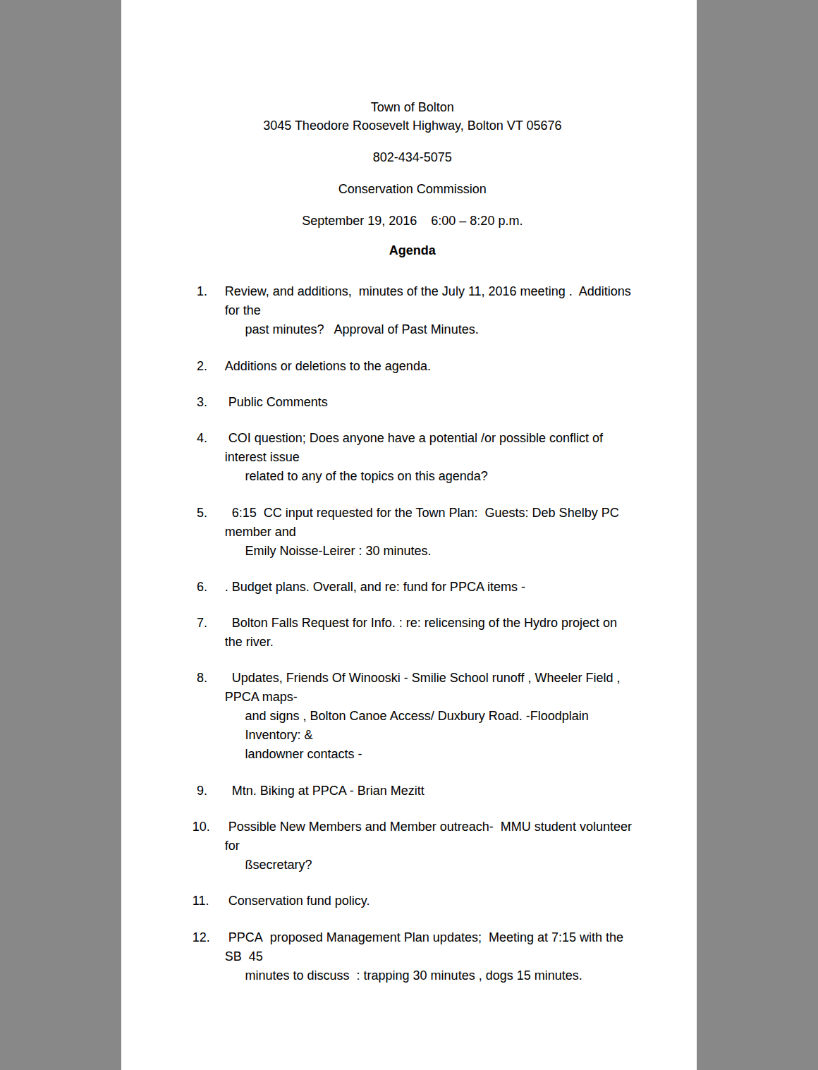Town of Bolton
3045 Theodore Roosevelt Highway, Bolton VT 05676
802-434-5075
Conservation Commission
September 19, 2016 6:00 – 8:20 p.m.
Agenda
Review, and additions, minutes of the July 11, 2016 meeting . Additions for the past minutes? Approval of Past Minutes.
Additions or deletions to the agenda.
Public Comments
COI question; Does anyone have a potential /or possible conflict of interest issue related to any of the topics on this agenda?
6:15 CC input requested for the Town Plan: Guests: Deb Shelby PC member and Emily Noisse-Leirer : 30 minutes.
. Budget plans. Overall, and re: fund for PPCA items -
Bolton Falls Request for Info. : re: relicensing of the Hydro project on the river.
Updates, Friends Of Winooski - Smilie School runoff , Wheeler Field , PPCA maps- and signs , Bolton Canoe Access/ Duxbury Road. -Floodplain Inventory: & landowner contacts -
Mtn. Biking at PPCA - Brian Mezitt
Possible New Members and Member outreach- MMU student volunteer for ßsecretary?
Conservation fund policy.
PPCA proposed Management Plan updates; Meeting at 7:15 with the SB 45 minutes to discuss : trapping 30 minutes , dogs 15 minutes.